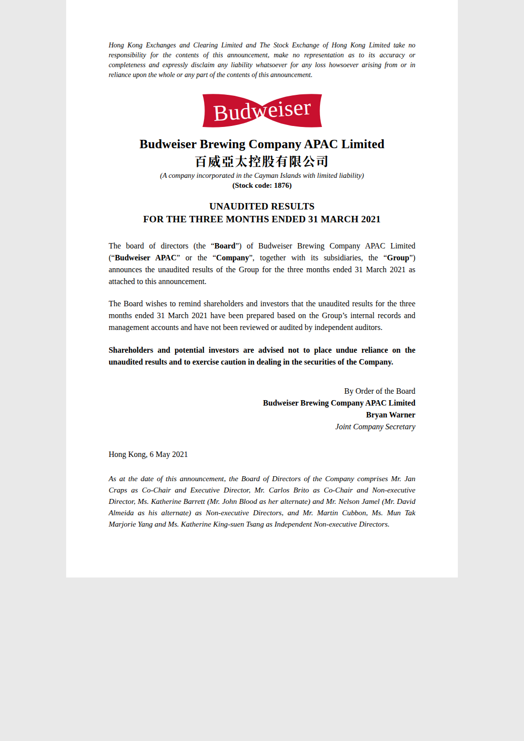Hong Kong Exchanges and Clearing Limited and The Stock Exchange of Hong Kong Limited take no responsibility for the contents of this announcement, make no representation as to its accuracy or completeness and expressly disclaim any liability whatsoever for any loss howsoever arising from or in reliance upon the whole or any part of the contents of this announcement.
Budweiser
Budweiser Brewing Company APAC Limited
百威亞太控股有限公司
(A company incorporated in the Cayman Islands with limited liability)
(Stock code: 1876)
UNAUDITED RESULTS
FOR THE THREE MONTHS ENDED 31 MARCH 2021
The board of directors (the “Board”) of Budweiser Brewing Company APAC Limited (“Budweiser APAC” or the “Company”, together with its subsidiaries, the “Group”) announces the unaudited results of the Group for the three months ended 31 March 2021 as attached to this announcement.
The Board wishes to remind shareholders and investors that the unaudited results for the three months ended 31 March 2021 have been prepared based on the Group’s internal records and management accounts and have not been reviewed or audited by independent auditors.
Shareholders and potential investors are advised not to place undue reliance on the unaudited results and to exercise caution in dealing in the securities of the Company.
By Order of the Board
Budweiser Brewing Company APAC Limited
Bryan Warner
Joint Company Secretary
Hong Kong, 6 May 2021
As at the date of this announcement, the Board of Directors of the Company comprises Mr. Jan Craps as Co-Chair and Executive Director, Mr. Carlos Brito as Co-Chair and Non-executive Director, Ms. Katherine Barrett (Mr. John Blood as her alternate) and Mr. Nelson Jamel (Mr. David Almeida as his alternate) as Non-executive Directors, and Mr. Martin Cubbon, Ms. Mun Tak Marjorie Yang and Ms. Katherine King-suen Tsang as Independent Non-executive Directors.